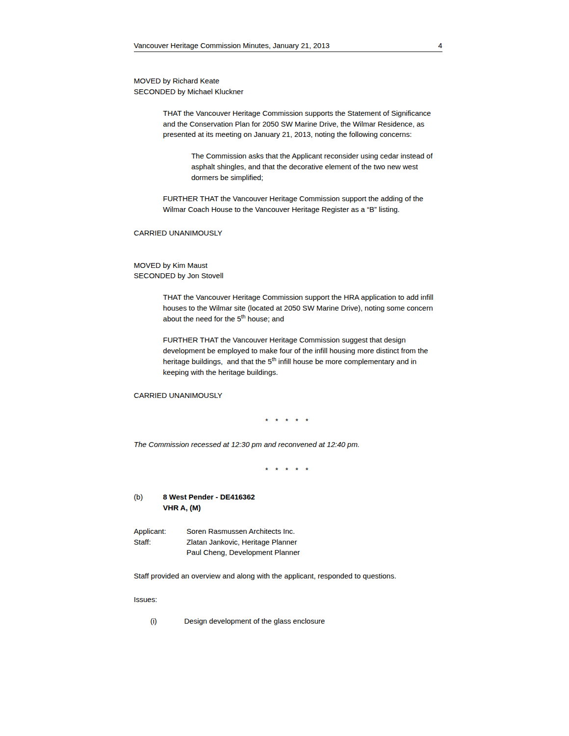Vancouver Heritage Commission Minutes, January 21, 2013
4
MOVED by Richard Keate
SECONDED by Michael Kluckner
THAT the Vancouver Heritage Commission supports the Statement of Significance and the Conservation Plan for 2050 SW Marine Drive, the Wilmar Residence, as presented at its meeting on January 21, 2013, noting the following concerns:
The Commission asks that the Applicant reconsider using cedar instead of asphalt shingles, and that the decorative element of the two new west dormers be simplified;
FURTHER THAT the Vancouver Heritage Commission support the adding of the Wilmar Coach House to the Vancouver Heritage Register as a “B” listing.
CARRIED UNANIMOUSLY
MOVED by Kim Maust
SECONDED by Jon Stovell
THAT the Vancouver Heritage Commission support the HRA application to add infill houses to the Wilmar site (located at 2050 SW Marine Drive), noting some concern about the need for the 5th house; and
FURTHER THAT the Vancouver Heritage Commission suggest that design development be employed to make four of the infill housing more distinct from the heritage buildings, and that the 5th infill house be more complementary and in keeping with the heritage buildings.
CARRIED UNANIMOUSLY
* * * * *
The Commission recessed at 12:30 pm and reconvened at 12:40 pm.
* * * * *
(b)
8 West Pender - DE416362
VHR A, (M)
| Applicant: | Soren Rasmussen Architects Inc. |
| Staff: | Zlatan Jankovic, Heritage Planner |
| | Paul Cheng, Development Planner |
Staff provided an overview and along with the applicant, responded to questions.
Issues:
(i)
Design development of the glass enclosure